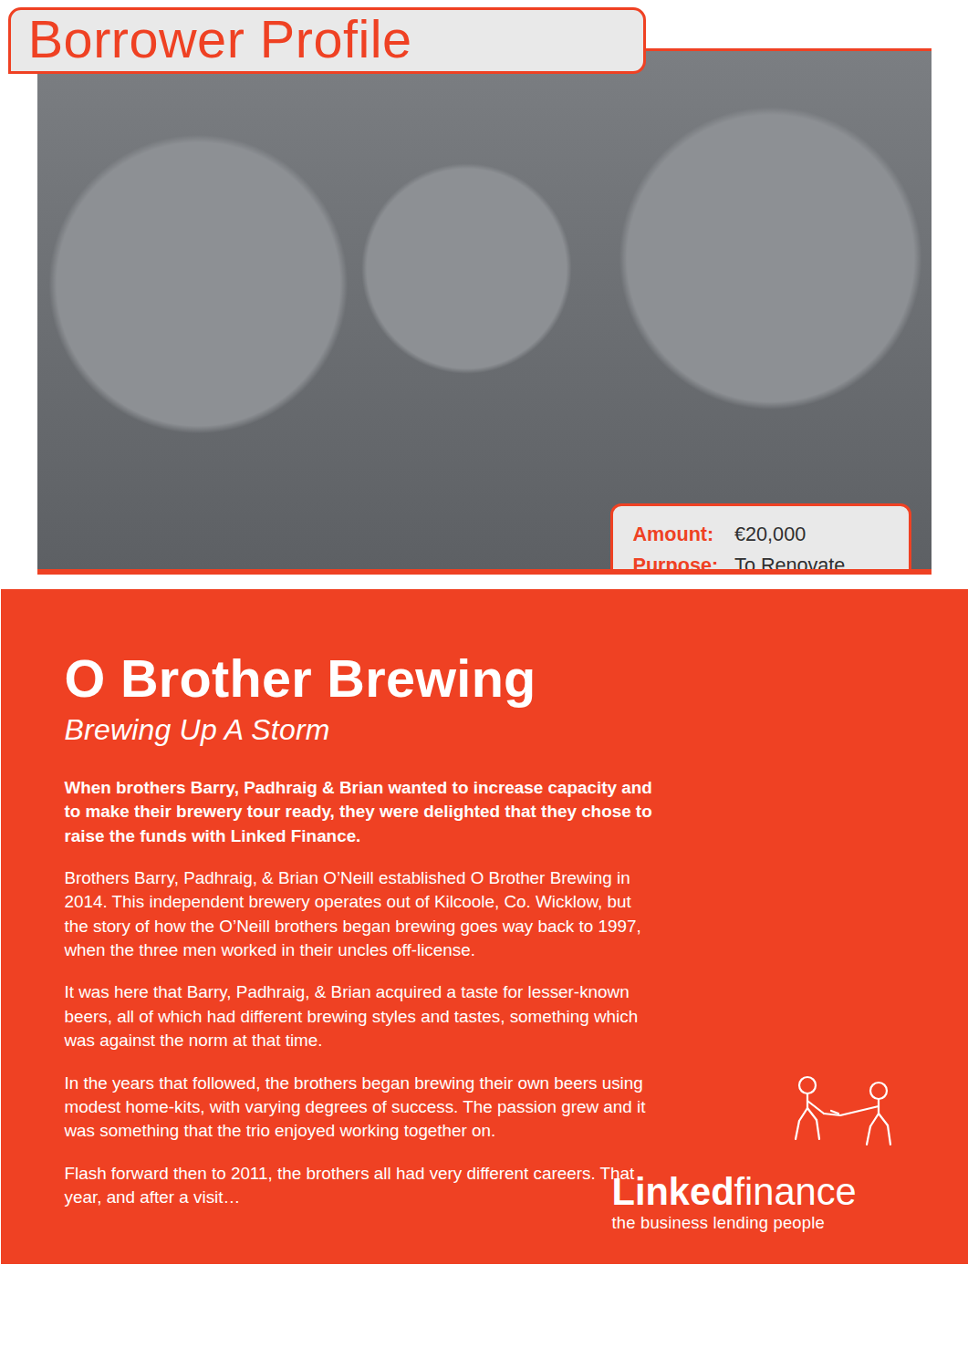Borrower Profile
| Amount: | €20,000 |
| Purpose: | To Renovate Brewery |
O Brother Brewing
Brewing Up A Storm
When brothers Barry, Padhraig & Brian wanted to increase capacity and to make their brewery tour ready, they were delighted that they chose to raise the funds with Linked Finance.
Brothers Barry, Padhraig, & Brian O’Neill established O Brother Brewing in 2014. This independent brewery operates out of Kilcoole, Co. Wicklow, but the story of how the O’Neill brothers began brewing goes way back to 1997, when the three men worked in their uncles off-license.
It was here that Barry, Padhraig, & Brian acquired a taste for lesser-known beers, all of which had different brewing styles and tastes, something which was against the norm at that time.
In the years that followed, the brothers began brewing their own beers using modest home-kits, with varying degrees of success. The passion grew and it was something that the trio enjoyed working together on.
Flash forward then to 2011, the brothers all had very different careers. That year, and after a visit…
Linked finance
the business lending people